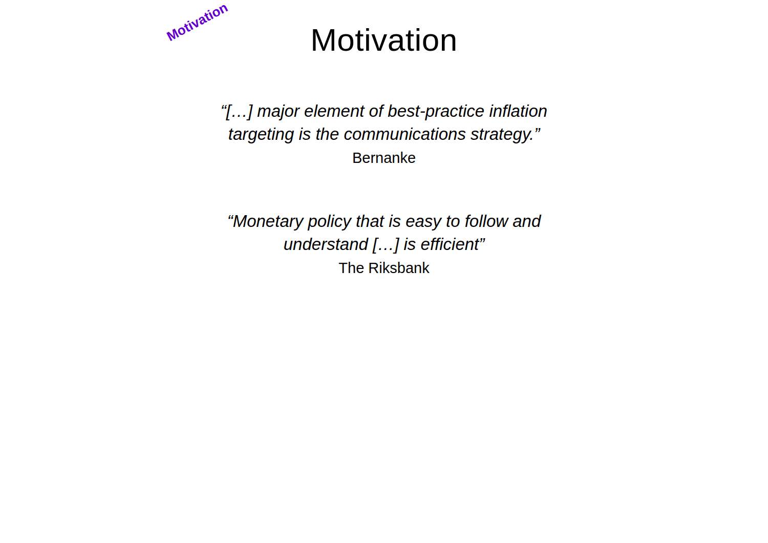Motivation
Motivation
“[…] major element of best-practice inflation targeting is the communications strategy.”
Bernanke
“Monetary policy that is easy to follow and understand […] is efficient”
The Riksbank